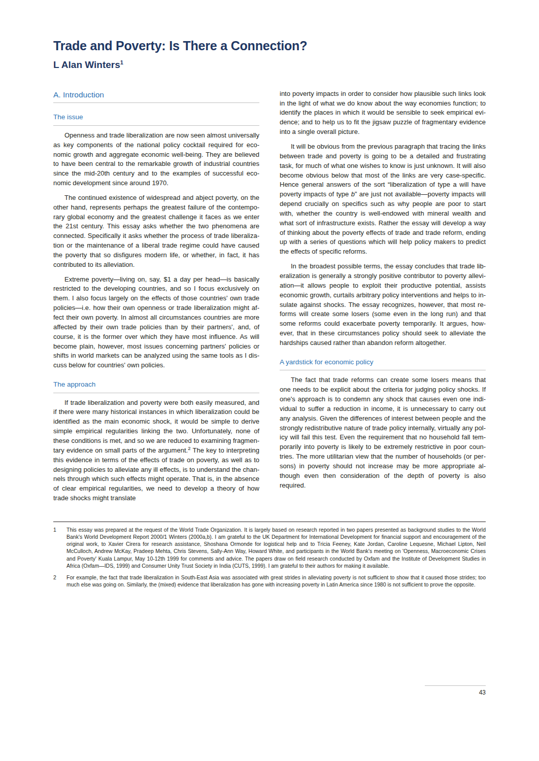Trade and Poverty: Is There a Connection?
L Alan Winters1
A. Introduction
The issue
Openness and trade liberalization are now seen almost universally as key components of the national policy cocktail required for economic growth and aggregate economic well-being. They are believed to have been central to the remarkable growth of industrial countries since the mid-20th century and to the examples of successful economic development since around 1970.
The continued existence of widespread and abject poverty, on the other hand, represents perhaps the greatest failure of the contemporary global economy and the greatest challenge it faces as we enter the 21st century. This essay asks whether the two phenomena are connected. Specifically it asks whether the process of trade liberalization or the maintenance of a liberal trade regime could have caused the poverty that so disfigures modern life, or whether, in fact, it has contributed to its alleviation.
Extreme poverty—living on, say, $1 a day per head—is basically restricted to the developing countries, and so I focus exclusively on them. I also focus largely on the effects of those countries' own trade policies—i.e. how their own openness or trade liberalization might affect their own poverty. In almost all circumstances countries are more affected by their own trade policies than by their partners', and, of course, it is the former over which they have most influence. As will become plain, however, most issues concerning partners' policies or shifts in world markets can be analyzed using the same tools as I discuss below for countries' own policies.
The approach
If trade liberalization and poverty were both easily measured, and if there were many historical instances in which liberalization could be identified as the main economic shock, it would be simple to derive simple empirical regularities linking the two. Unfortunately, none of these conditions is met, and so we are reduced to examining fragmentary evidence on small parts of the argument.2 The key to interpreting this evidence in terms of the effects of trade on poverty, as well as to designing policies to alleviate any ill effects, is to understand the channels through which such effects might operate. That is, in the absence of clear empirical regularities, we need to develop a theory of how trade shocks might translate
into poverty impacts in order to consider how plausible such links look in the light of what we do know about the way economies function; to identify the places in which it would be sensible to seek empirical evidence; and to help us to fit the jigsaw puzzle of fragmentary evidence into a single overall picture.
It will be obvious from the previous paragraph that tracing the links between trade and poverty is going to be a detailed and frustrating task, for much of what one wishes to know is just unknown. It will also become obvious below that most of the links are very case-specific. Hence general answers of the sort “liberalization of type a will have poverty impacts of type b” are just not available—poverty impacts will depend crucially on specifics such as why people are poor to start with, whether the country is well-endowed with mineral wealth and what sort of infrastructure exists. Rather the essay will develop a way of thinking about the poverty effects of trade and trade reform, ending up with a series of questions which will help policy makers to predict the effects of specific reforms.
In the broadest possible terms, the essay concludes that trade liberalization is generally a strongly positive contributor to poverty alleviation—it allows people to exploit their productive potential, assists economic growth, curtails arbitrary policy interventions and helps to insulate against shocks. The essay recognizes, however, that most reforms will create some losers (some even in the long run) and that some reforms could exacerbate poverty temporarily. It argues, however, that in these circumstances policy should seek to alleviate the hardships caused rather than abandon reform altogether.
A yardstick for economic policy
The fact that trade reforms can create some losers means that one needs to be explicit about the criteria for judging policy shocks. If one's approach is to condemn any shock that causes even one individual to suffer a reduction in income, it is unnecessary to carry out any analysis. Given the differences of interest between people and the strongly redistributive nature of trade policy internally, virtually any policy will fail this test. Even the requirement that no household fall temporarily into poverty is likely to be extremely restrictive in poor countries. The more utilitarian view that the number of households (or persons) in poverty should not increase may be more appropriate although even then consideration of the depth of poverty is also required.
1 This essay was prepared at the request of the World Trade Organization. It is largely based on research reported in two papers presented as background studies to the World Bank's World Development Report 2000/1 Winters (2000a,b). I am grateful to the UK Department for International Development for financial support and encouragement of the original work, to Xavier Cirera for research assistance, Shoshana Ormonde for logistical help and to Tricia Feeney, Kate Jordan, Caroline Lequesne, Michael Lipton, Neil McCulloch, Andrew McKay, Pradeep Mehta, Chris Stevens, Sally-Ann Way, Howard White, and participants in the World Bank's meeting on 'Openness, Macroeconomic Crises and Poverty' Kuala Lampur, May 10-12th 1999 for comments and advice. The papers draw on field research conducted by Oxfam and the Institute of Development Studies in Africa (Oxfam—IDS, 1999) and Consumer Unity Trust Society in India (CUTS, 1999). I am grateful to their authors for making it available.
2 For example, the fact that trade liberalization in South-East Asia was associated with great strides in alleviating poverty is not sufficient to show that it caused those strides; too much else was going on. Similarly, the (mixed) evidence that liberalization has gone with increasing poverty in Latin America since 1980 is not sufficient to prove the opposite.
43